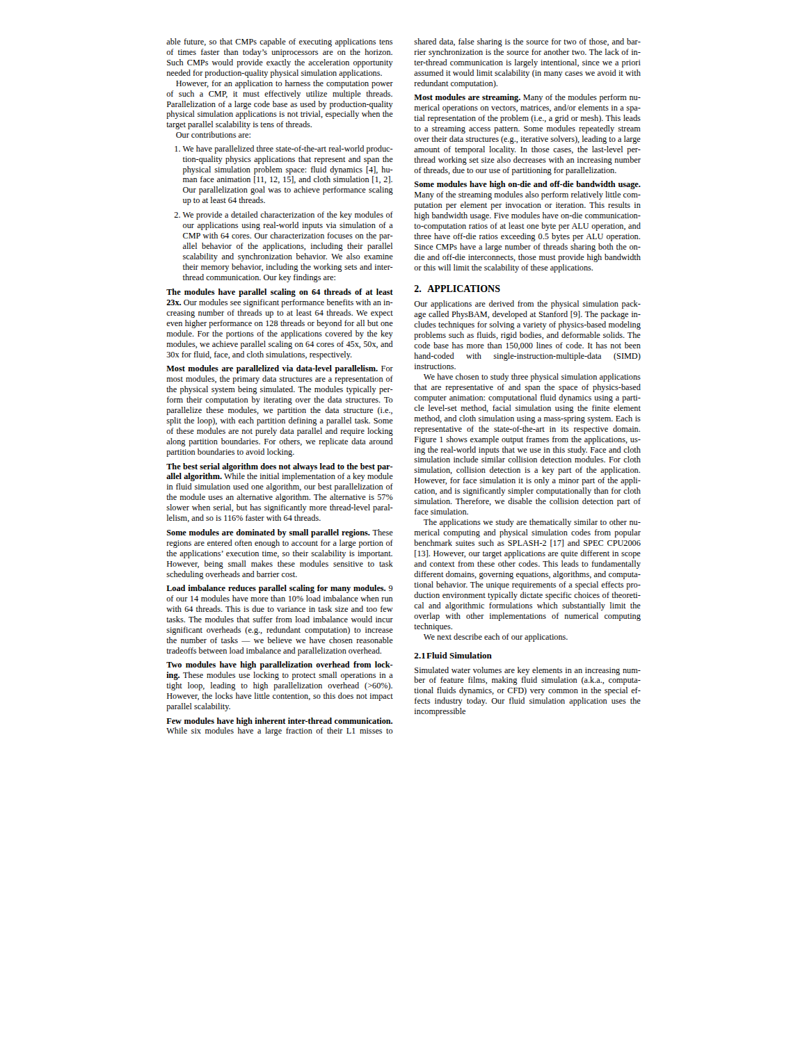able future, so that CMPs capable of executing applications tens of times faster than today’s uniprocessors are on the horizon. Such CMPs would provide exactly the acceleration opportunity needed for production-quality physical simulation applications.
However, for an application to harness the computation power of such a CMP, it must effectively utilize multiple threads. Parallelization of a large code base as used by production-quality physical simulation applications is not trivial, especially when the target parallel scalability is tens of threads.
Our contributions are:
We have parallelized three state-of-the-art real-world production-quality physics applications that represent and span the physical simulation problem space: fluid dynamics [4], human face animation [11, 12, 15], and cloth simulation [1, 2]. Our parallelization goal was to achieve performance scaling up to at least 64 threads.
We provide a detailed characterization of the key modules of our applications using real-world inputs via simulation of a CMP with 64 cores. Our characterization focuses on the parallel behavior of the applications, including their parallel scalability and synchronization behavior. We also examine their memory behavior, including the working sets and inter-thread communication. Our key findings are:
The modules have parallel scaling on 64 threads of at least 23x. Our modules see significant performance benefits with an increasing number of threads up to at least 64 threads. We expect even higher performance on 128 threads or beyond for all but one module. For the portions of the applications covered by the key modules, we achieve parallel scaling on 64 cores of 45x, 50x, and 30x for fluid, face, and cloth simulations, respectively.
Most modules are parallelized via data-level parallelism. For most modules, the primary data structures are a representation of the physical system being simulated. The modules typically perform their computation by iterating over the data structures. To parallelize these modules, we partition the data structure (i.e., split the loop), with each partition defining a parallel task. Some of these modules are not purely data parallel and require locking along partition boundaries. For others, we replicate data around partition boundaries to avoid locking.
The best serial algorithm does not always lead to the best parallel algorithm. While the initial implementation of a key module in fluid simulation used one algorithm, our best parallelization of the module uses an alternative algorithm. The alternative is 57% slower when serial, but has significantly more thread-level parallelism, and so is 116% faster with 64 threads.
Some modules are dominated by small parallel regions. These regions are entered often enough to account for a large portion of the applications’ execution time, so their scalability is important. However, being small makes these modules sensitive to task scheduling overheads and barrier cost.
Load imbalance reduces parallel scaling for many modules. 9 of our 14 modules have more than 10% load imbalance when run with 64 threads. This is due to variance in task size and too few tasks. The modules that suffer from load imbalance would incur significant overheads (e.g., redundant computation) to increase the number of tasks — we believe we have chosen reasonable tradeoffs between load imbalance and parallelization overhead.
Two modules have high parallelization overhead from locking. These modules use locking to protect small operations in a tight loop, leading to high parallelization overhead (>60%). However, the locks have little contention, so this does not impact parallel scalability.
Few modules have high inherent inter-thread communication. While six modules have a large fraction of their L1 misses to shared data, false sharing is the source for two of those, and barrier synchronization is the source for another two. The lack of inter-thread communication is largely intentional, since we a priori assumed it would limit scalability (in many cases we avoid it with redundant computation).
Most modules are streaming. Many of the modules perform numerical operations on vectors, matrices, and/or elements in a spatial representation of the problem (i.e., a grid or mesh). This leads to a streaming access pattern. Some modules repeatedly stream over their data structures (e.g., iterative solvers), leading to a large amount of temporal locality. In those cases, the last-level per-thread working set size also decreases with an increasing number of threads, due to our use of partitioning for parallelization.
Some modules have high on-die and off-die bandwidth usage. Many of the streaming modules also perform relatively little computation per element per invocation or iteration. This results in high bandwidth usage. Five modules have on-die communication-to-computation ratios of at least one byte per ALU operation, and three have off-die ratios exceeding 0.5 bytes per ALU operation. Since CMPs have a large number of threads sharing both the on-die and off-die interconnects, those must provide high bandwidth or this will limit the scalability of these applications.
2. APPLICATIONS
Our applications are derived from the physical simulation package called PhysBAM, developed at Stanford [9]. The package includes techniques for solving a variety of physics-based modeling problems such as fluids, rigid bodies, and deformable solids. The code base has more than 150,000 lines of code. It has not been hand-coded with single-instruction-multiple-data (SIMD) instructions.
We have chosen to study three physical simulation applications that are representative of and span the space of physics-based computer animation: computational fluid dynamics using a particle level-set method, facial simulation using the finite element method, and cloth simulation using a mass-spring system. Each is representative of the state-of-the-art in its respective domain. Figure 1 shows example output frames from the applications, using the real-world inputs that we use in this study. Face and cloth simulation include similar collision detection modules. For cloth simulation, collision detection is a key part of the application. However, for face simulation it is only a minor part of the application, and is significantly simpler computationally than for cloth simulation. Therefore, we disable the collision detection part of face simulation.
The applications we study are thematically similar to other numerical computing and physical simulation codes from popular benchmark suites such as SPLASH-2 [17] and SPEC CPU2006 [13]. However, our target applications are quite different in scope and context from these other codes. This leads to fundamentally different domains, governing equations, algorithms, and computational behavior. The unique requirements of a special effects production environment typically dictate specific choices of theoretical and algorithmic formulations which substantially limit the overlap with other implementations of numerical computing techniques.
We next describe each of our applications.
2.1 Fluid Simulation
Simulated water volumes are key elements in an increasing number of feature films, making fluid simulation (a.k.a., computational fluids dynamics, or CFD) very common in the special effects industry today. Our fluid simulation application uses the incompressible